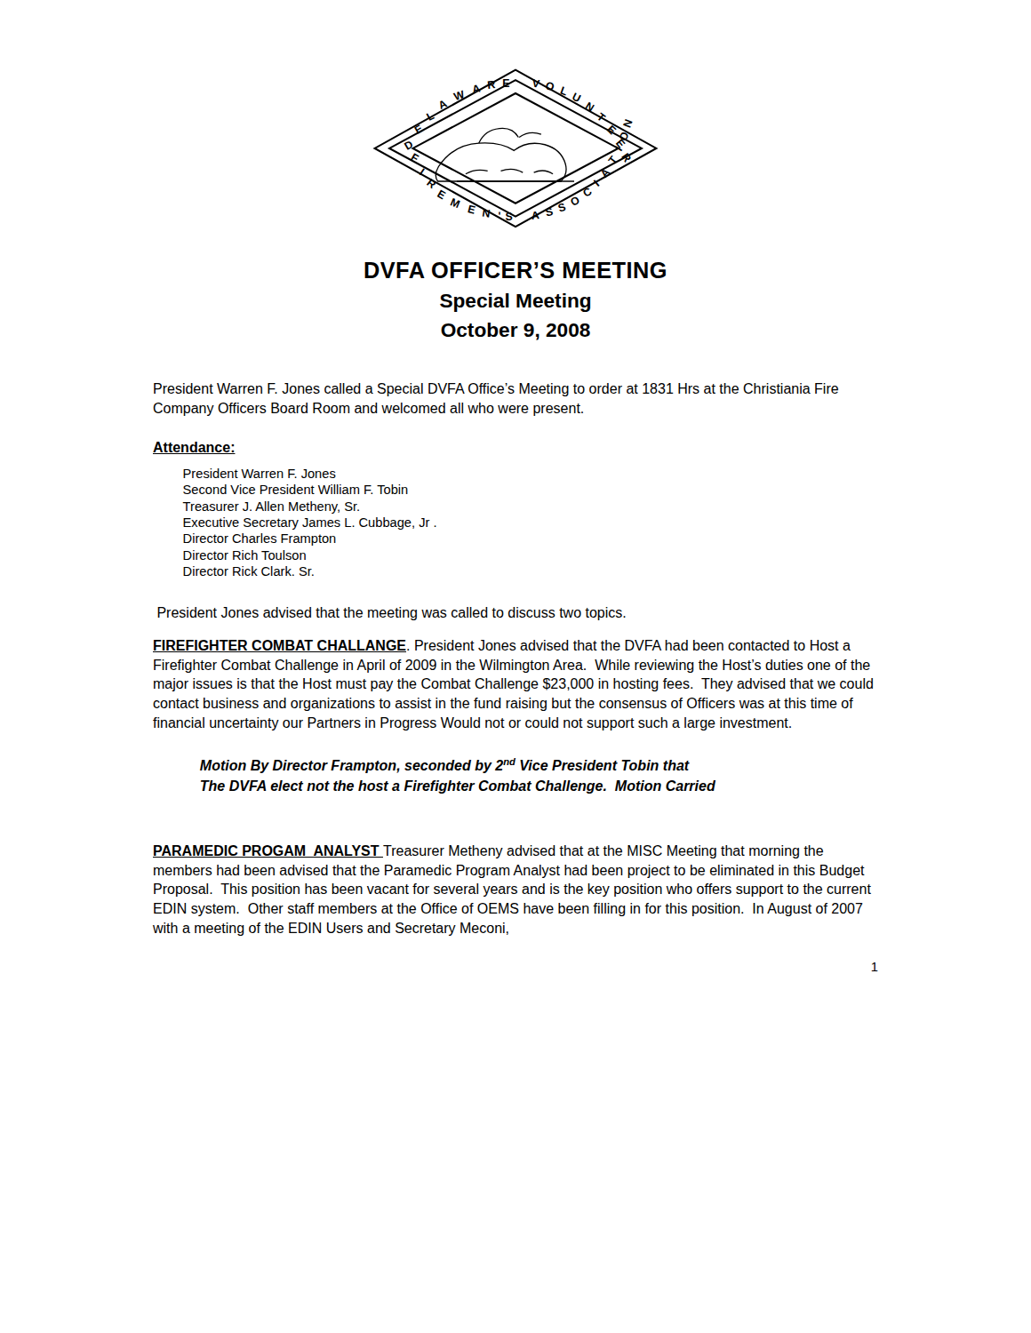D E L A W A R E V O L U N T E E R F I R E M E N ' S A S S O C I A T I O N
DVFA OFFICER’S MEETING
Special Meeting
October 9, 2008
President Warren F. Jones called a Special DVFA Office’s Meeting to order at 1831 Hrs at the Christiania Fire Company Officers Board Room and welcomed all who were present.
Attendance:
President Warren F. Jones
Second Vice President William F. Tobin
Treasurer J. Allen Metheny, Sr.
Executive Secretary James L. Cubbage, Jr .
Director Charles Frampton
Director Rich Toulson
Director Rick Clark. Sr.
President Jones advised that the meeting was called to discuss two topics.
FIREFIGHTER COMBAT CHALLANGE. President Jones advised that the DVFA had been contacted to Host a Firefighter Combat Challenge in April of 2009 in the Wilmington Area. While reviewing the Host’s duties one of the major issues is that the Host must pay the Combat Challenge $23,000 in hosting fees. They advised that we could contact business and organizations to assist in the fund raising but the consensus of Officers was at this time of financial uncertainty our Partners in Progress Would not or could not support such a large investment.
Motion By Director Frampton, seconded by 2nd Vice President Tobin that
The DVFA elect not the host a Firefighter Combat Challenge. Motion Carried
PARAMEDIC PROGAM ANALYST Treasurer Metheny advised that at the MISC Meeting that morning the members had been advised that the Paramedic Program Analyst had been project to be eliminated in this Budget Proposal. This position has been vacant for several years and is the key position who offers support to the current EDIN system. Other staff members at the Office of OEMS have been filling in for this position. In August of 2007 with a meeting of the EDIN Users and Secretary Meconi,
1